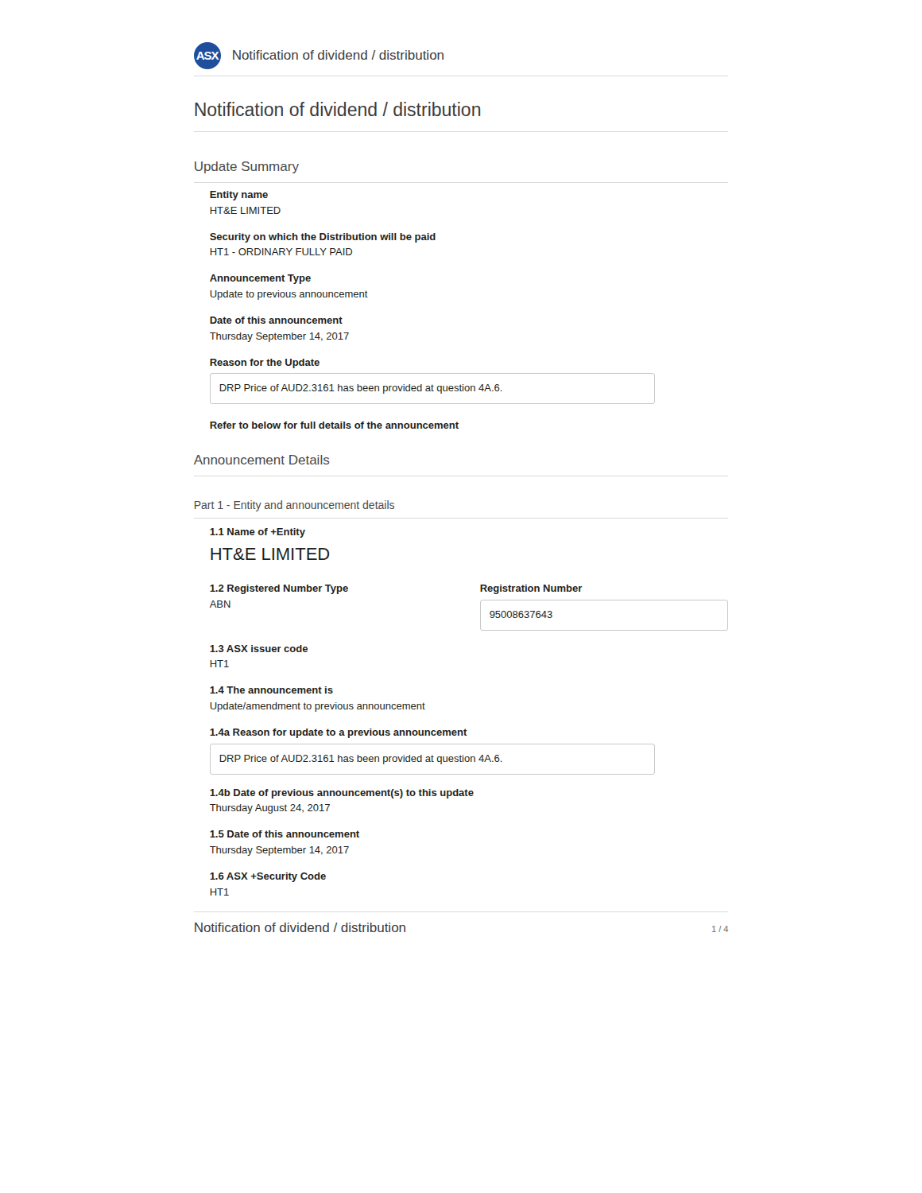ASX
Notification of dividend / distribution
Notification of dividend / distribution
Update Summary
Entity name
HT&E LIMITED
Security on which the Distribution will be paid
HT1 - ORDINARY FULLY PAID
Announcement Type
Update to previous announcement
Date of this announcement
Thursday September 14, 2017
Reason for the Update
DRP Price of AUD2.3161 has been provided at question 4A.6.
Refer to below for full details of the announcement
Announcement Details
Part 1 - Entity and announcement details
1.1 Name of +Entity
HT&E LIMITED
1.2 Registered Number Type
ABN
Registration Number
95008637643
1.3 ASX issuer code
HT1
1.4 The announcement is
Update/amendment to previous announcement
1.4a Reason for update to a previous announcement
DRP Price of AUD2.3161 has been provided at question 4A.6.
1.4b Date of previous announcement(s) to this update
Thursday August 24, 2017
1.5 Date of this announcement
Thursday September 14, 2017
1.6 ASX +Security Code
HT1
Notification of dividend / distribution
1 / 4